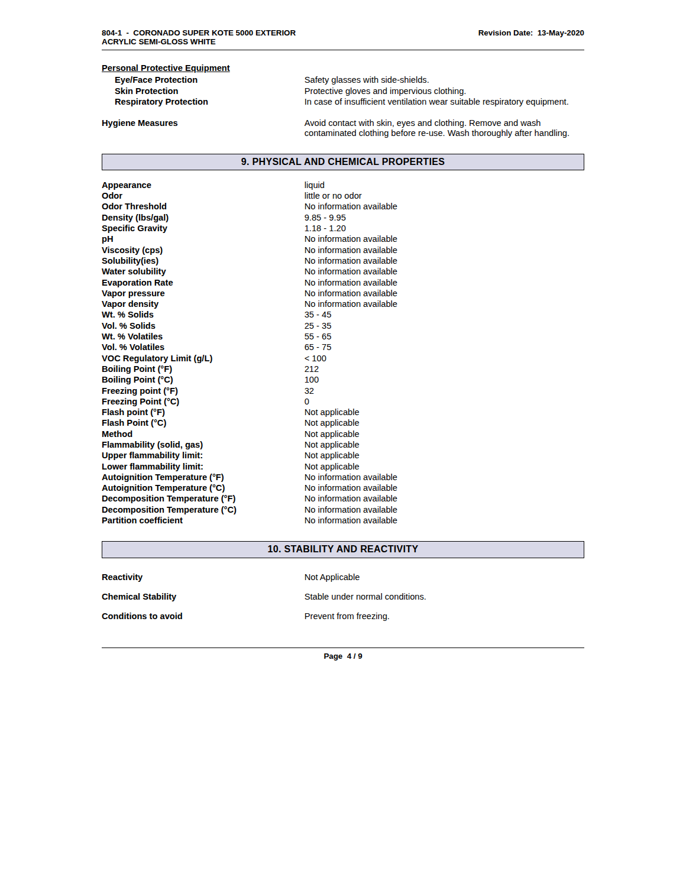804-1 - CORONADO SUPER KOTE 5000 EXTERIOR
ACRYLIC SEMI-GLOSS WHITE
Revision Date: 13-May-2020
Personal Protective Equipment
| Eye/Face Protection | Safety glasses with side-shields. |
| Skin Protection | Protective gloves and impervious clothing. |
| Respiratory Protection | In case of insufficient ventilation wear suitable respiratory equipment. |
| Hygiene Measures | Avoid contact with skin, eyes and clothing. Remove and wash contaminated clothing before re-use. Wash thoroughly after handling. |
9. PHYSICAL AND CHEMICAL PROPERTIES
| Appearance | liquid |
| Odor | little or no odor |
| Odor Threshold | No information available |
| Density (lbs/gal) | 9.85 - 9.95 |
| Specific Gravity | 1.18 - 1.20 |
| pH | No information available |
| Viscosity (cps) | No information available |
| Solubility(ies) | No information available |
| Water solubility | No information available |
| Evaporation Rate | No information available |
| Vapor pressure | No information available |
| Vapor density | No information available |
| Wt. % Solids | 35 - 45 |
| Vol. % Solids | 25 - 35 |
| Wt. % Volatiles | 55 - 65 |
| Vol. % Volatiles | 65 - 75 |
| VOC Regulatory Limit (g/L) | < 100 |
| Boiling Point (°F) | 212 |
| Boiling Point (°C) | 100 |
| Freezing point (°F) | 32 |
| Freezing Point (°C) | 0 |
| Flash point (°F) | Not applicable |
| Flash Point (°C) | Not applicable |
| Method | Not applicable |
| Flammability (solid, gas) | Not applicable |
| Upper flammability limit: | Not applicable |
| Lower flammability limit: | Not applicable |
| Autoignition Temperature (°F) | No information available |
| Autoignition Temperature (°C) | No information available |
| Decomposition Temperature (°F) | No information available |
| Decomposition Temperature (°C) | No information available |
| Partition coefficient | No information available |
10. STABILITY AND REACTIVITY
| Reactivity | Not Applicable |
| Chemical Stability | Stable under normal conditions. |
| Conditions to avoid | Prevent from freezing. |
Page 4 / 9